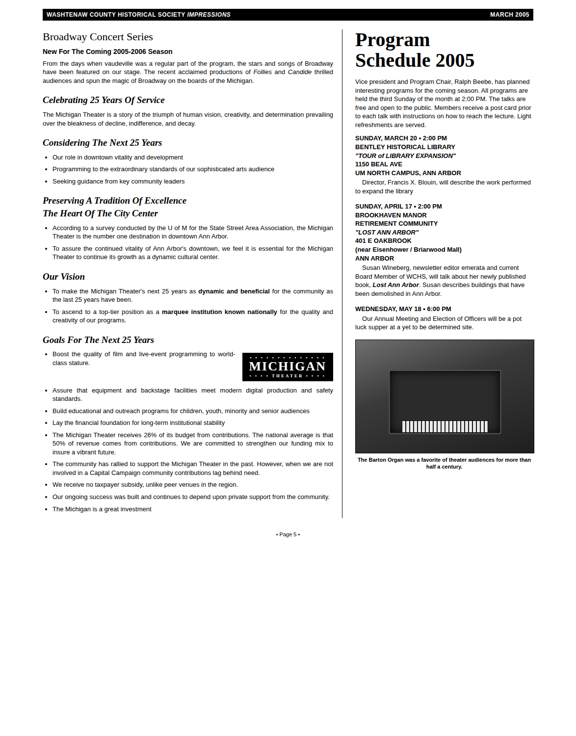WASHTENAW COUNTY HISTORICAL SOCIETY IMPRESSIONS
MARCH 2005
Broadway Concert Series
New For The Coming 2005-2006 Season
From the days when vaudeville was a regular part of the program, the stars and songs of Broadway have been featured on our stage. The recent acclaimed productions of Follies and Candide thrilled audiences and spun the magic of Broadway on the boards of the Michigan.
Celebrating 25 Years Of Service
The Michigan Theater is a story of the triumph of human vision, creativity, and determination prevailing over the bleakness of decline, indifference, and decay.
Considering The Next 25 Years
Our role in downtown vitality and development
Programming to the extraordinary standards of our sophisticated arts audience
Seeking guidance from key community leaders
Preserving A Tradition Of Excellence
The Heart Of The City Center
According to a survey conducted by the U of M for the State Street Area Association, the Michigan Theater is the number one destination in downtown Ann Arbor.
To assure the continued vitality of Ann Arbor's downtown, we feel it is essential for the Michigan Theater to continue its growth as a dynamic cultural center.
Our Vision
To make the Michigan Theater's next 25 years as dynamic and beneficial for the community as the last 25 years have been.
To ascend to a top-tier position as a marquee institution known nationally for the quality and creativity of our programs.
Goals For The Next 25 Years
Boost the quality of film and live-event programming to world-class stature.
• • • • • • • • • • • • • • MICHIGAN • • • • THEATER • • • •
Assure that equipment and backstage facilities meet modern digital production and safety standards.
Build educational and outreach programs for children, youth, minority and senior audiences
Lay the financial foundation for long-term institutional stability
The Michigan Theater receives 26% of its budget from contributions. The national average is that 50% of revenue comes from contributions. We are committed to strengthen our funding mix to insure a vibrant future.
The community has rallied to support the Michigan Theater in the past. However, when we are not involved in a Capital Campaign community contributions lag behind need.
We receive no taxpayer subsidy, unlike peer venues in the region.
Our ongoing success was built and continues to depend upon private support from the community.
The Michigan is a great investment
Program
Schedule 2005
Vice president and Program Chair, Ralph Beebe, has planned interesting programs for the coming season. All programs are held the third Sunday of the month at 2:00 PM. The talks are free and open to the public. Members receive a post card prior to each talk with instructions on how to reach the lecture. Light refreshments are served.
SUNDAY, MARCH 20 • 2:00 PM
BENTLEY HISTORICAL LIBRARY
"TOUR of LIBRARY EXPANSION"
1150 BEAL AVE
UM NORTH CAMPUS, ANN ARBOR
Director, Francis X. Blouin, will describe the work performed to expand the library
SUNDAY, APRIL 17 • 2:00 PM
BROOKHAVEN MANOR
RETIREMENT COMMUNITY
"LOST ANN ARBOR"
401 E OAKBROOK
(near Eisenhower / Briarwood Mall)
ANN ARBOR
Susan Wineberg, newsletter editor emerata and current Board Member of WCHS, will talk about her newly published book, Lost Ann Arbor. Susan describes buildings that have been demolished in Ann Arbor.
WEDNESDAY, MAY 18 • 6:00 PM
Our Annual Meeting and Election of Officers will be a pot luck supper at a yet to be determined site.
The Barton Organ was a favorite of theater audiences for more than half a century.
• Page 5 •